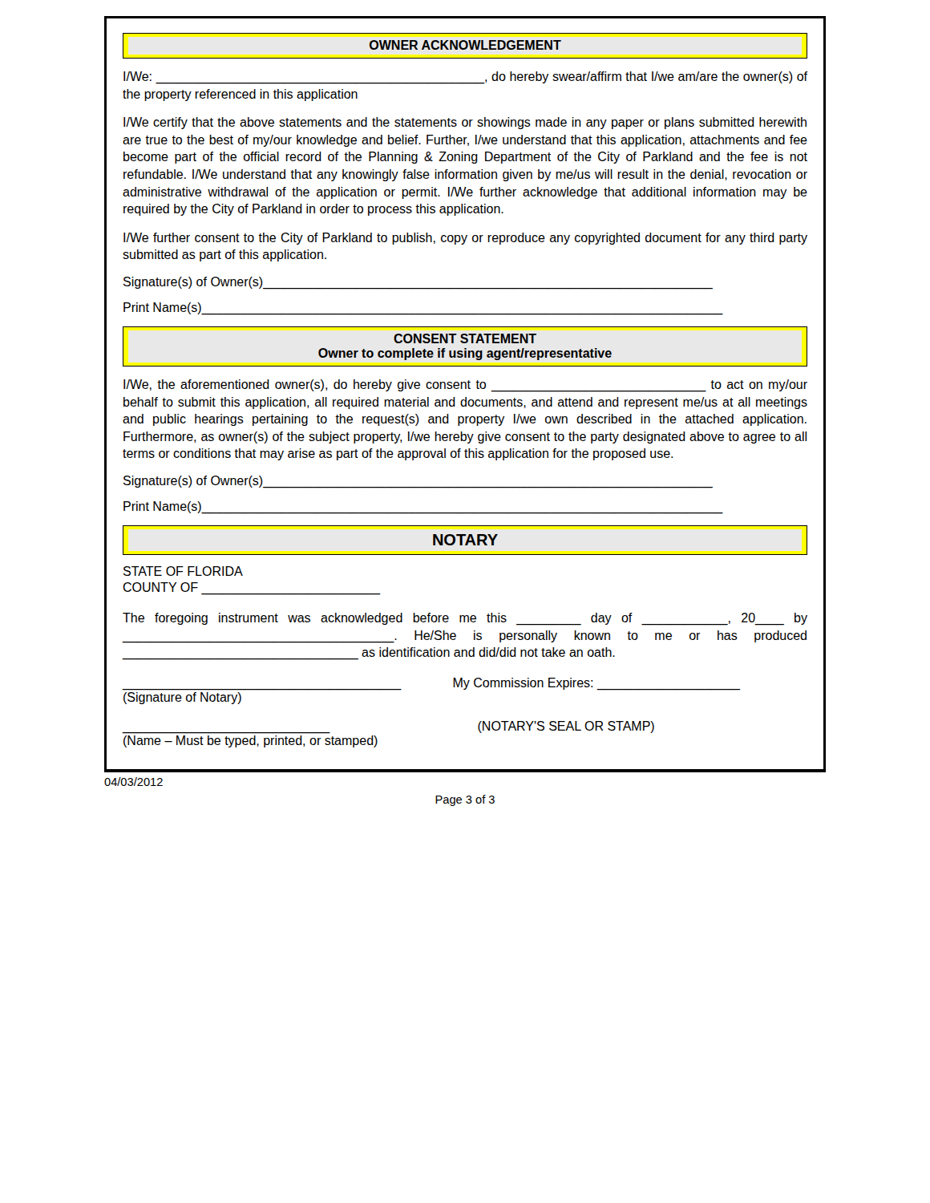OWNER ACKNOWLEDGEMENT
I/We: ______________________________________________, do hereby swear/affirm that I/we am/are the owner(s) of the property referenced in this application
I/We certify that the above statements and the statements or showings made in any paper or plans submitted herewith are true to the best of my/our knowledge and belief. Further, I/we understand that this application, attachments and fee become part of the official record of the Planning & Zoning Department of the City of Parkland and the fee is not refundable. I/We understand that any knowingly false information given by me/us will result in the denial, revocation or administrative withdrawal of the application or permit. I/We further acknowledge that additional information may be required by the City of Parkland in order to process this application.
I/We further consent to the City of Parkland to publish, copy or reproduce any copyrighted document for any third party submitted as part of this application.
Signature(s) of Owner(s)_______________________________________________________________
Print Name(s)_________________________________________________________________________
CONSENT STATEMENT
Owner to complete if using agent/representative
I/We, the aforementioned owner(s), do hereby give consent to ______________________________ to act on my/our behalf to submit this application, all required material and documents, and attend and represent me/us at all meetings and public hearings pertaining to the request(s) and property I/we own described in the attached application. Furthermore, as owner(s) of the subject property, I/we hereby give consent to the party designated above to agree to all terms or conditions that may arise as part of the approval of this application for the proposed use.
Signature(s) of Owner(s)_______________________________________________________________
Print Name(s)_________________________________________________________________________
NOTARY
STATE OF FLORIDA
COUNTY OF _________________________
The foregoing instrument was acknowledged before me this _________ day of ____________, 20____ by ______________________________________. He/She is personally known to me or has produced _________________________________ as identification and did/did not take an oath.
_______________________________________ My Commission Expires: ____________________
(Signature of Notary)
_____________________________ (NOTARY'S SEAL OR STAMP)
(Name – Must be typed, printed, or stamped)
04/03/2012
Page 3 of 3